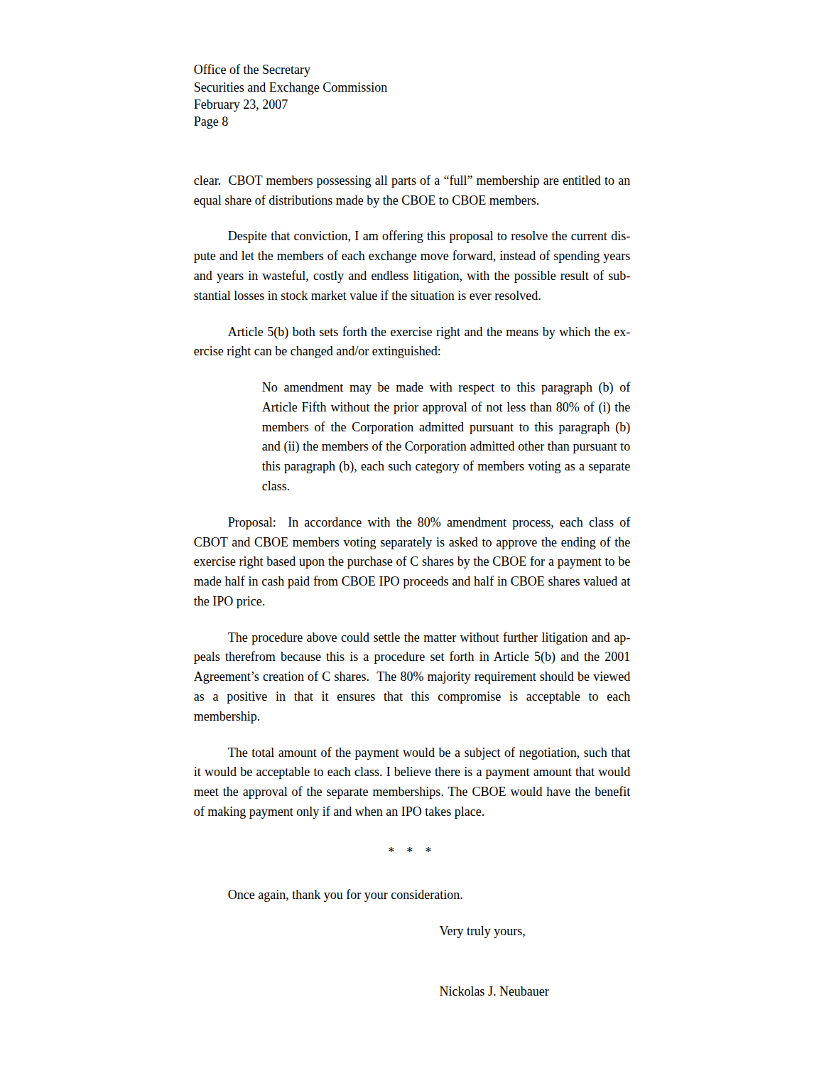Office of the Secretary
Securities and Exchange Commission
February 23, 2007
Page 8
clear. CBOT members possessing all parts of a “full” membership are entitled to an equal share of distributions made by the CBOE to CBOE members.
Despite that conviction, I am offering this proposal to resolve the current dispute and let the members of each exchange move forward, instead of spending years and years in wasteful, costly and endless litigation, with the possible result of substantial losses in stock market value if the situation is ever resolved.
Article 5(b) both sets forth the exercise right and the means by which the exercise right can be changed and/or extinguished:
No amendment may be made with respect to this paragraph (b) of Article Fifth without the prior approval of not less than 80% of (i) the members of the Corporation admitted pursuant to this paragraph (b) and (ii) the members of the Corporation admitted other than pursuant to this paragraph (b), each such category of members voting as a separate class.
Proposal: In accordance with the 80% amendment process, each class of CBOT and CBOE members voting separately is asked to approve the ending of the exercise right based upon the purchase of C shares by the CBOE for a payment to be made half in cash paid from CBOE IPO proceeds and half in CBOE shares valued at the IPO price.
The procedure above could settle the matter without further litigation and appeals therefrom because this is a procedure set forth in Article 5(b) and the 2001 Agreement’s creation of C shares. The 80% majority requirement should be viewed as a positive in that it ensures that this compromise is acceptable to each membership.
The total amount of the payment would be a subject of negotiation, such that it would be acceptable to each class. I believe there is a payment amount that would meet the approval of the separate memberships. The CBOE would have the benefit of making payment only if and when an IPO takes place.
* * *
Once again, thank you for your consideration.
Very truly yours,
Nickolas J. Neubauer